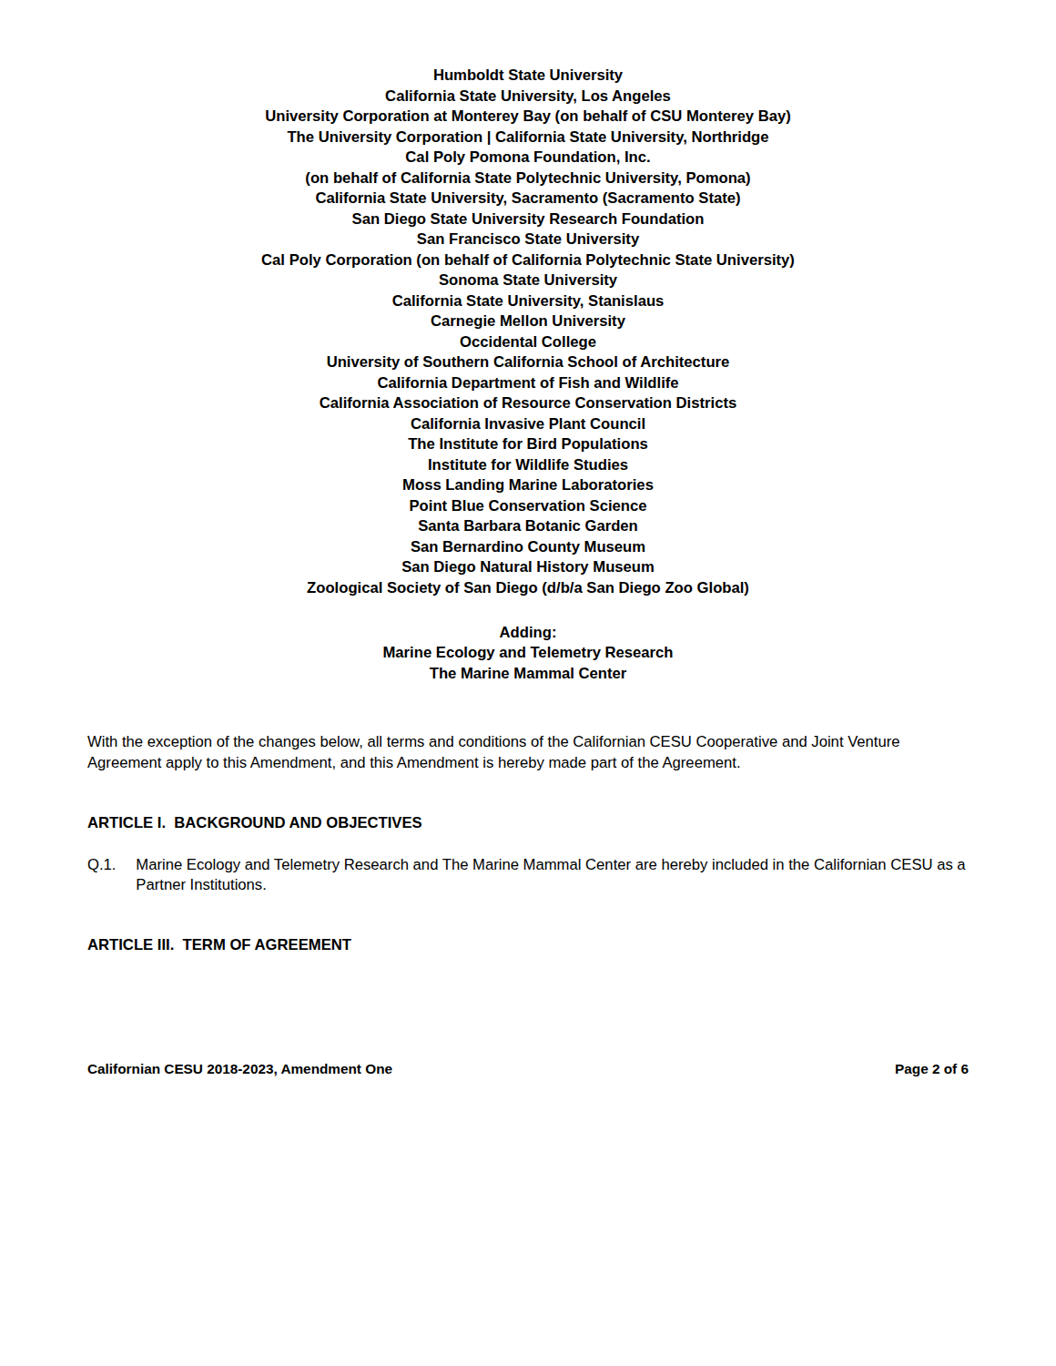Humboldt State University
California State University, Los Angeles
University Corporation at Monterey Bay (on behalf of CSU Monterey Bay)
The University Corporation | California State University, Northridge
Cal Poly Pomona Foundation, Inc.
(on behalf of California State Polytechnic University, Pomona)
California State University, Sacramento (Sacramento State)
San Diego State University Research Foundation
San Francisco State University
Cal Poly Corporation (on behalf of California Polytechnic State University)
Sonoma State University
California State University, Stanislaus
Carnegie Mellon University
Occidental College
University of Southern California School of Architecture
California Department of Fish and Wildlife
California Association of Resource Conservation Districts
California Invasive Plant Council
The Institute for Bird Populations
Institute for Wildlife Studies
Moss Landing Marine Laboratories
Point Blue Conservation Science
Santa Barbara Botanic Garden
San Bernardino County Museum
San Diego Natural History Museum
Zoological Society of San Diego (d/b/a San Diego Zoo Global)
Adding:
Marine Ecology and Telemetry Research
The Marine Mammal Center
With the exception of the changes below, all terms and conditions of the Californian CESU Cooperative and Joint Venture Agreement apply to this Amendment, and this Amendment is hereby made part of the Agreement.
ARTICLE I. BACKGROUND AND OBJECTIVES
Q.1.
Marine Ecology and Telemetry Research and The Marine Mammal Center are hereby included in the Californian CESU as a Partner Institutions.
ARTICLE III. TERM OF AGREEMENT
Californian CESU 2018-2023, Amendment One Page 2 of 6